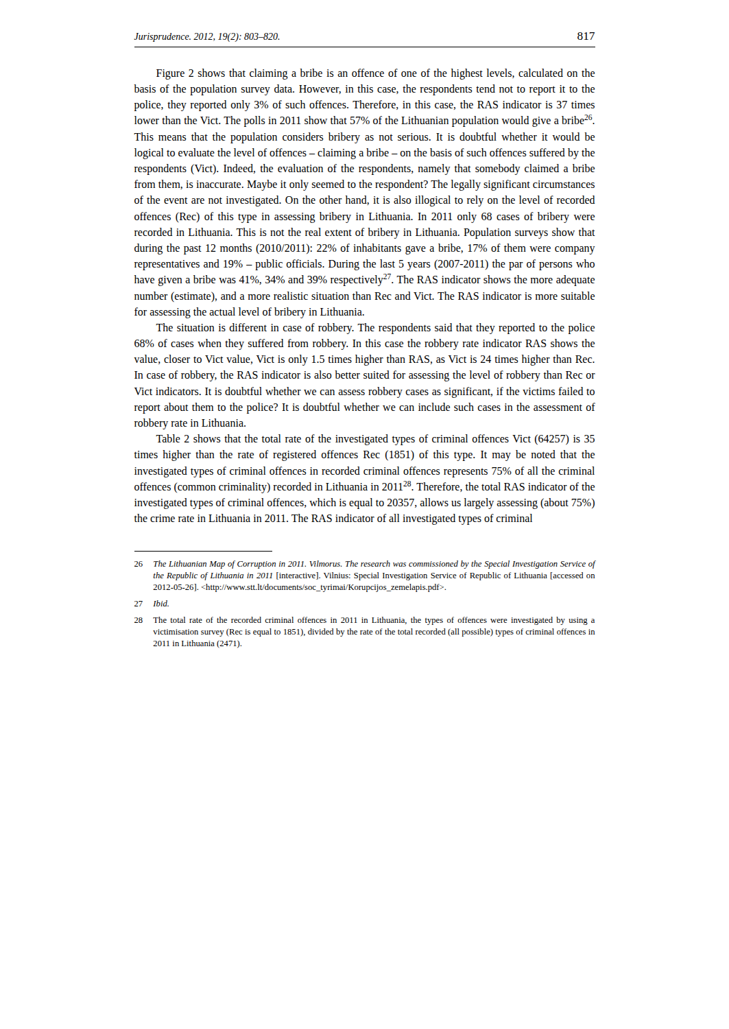Jurisprudence. 2012, 19(2): 803–820. 817
Figure 2 shows that claiming a bribe is an offence of one of the highest levels, calculated on the basis of the population survey data. However, in this case, the respondents tend not to report it to the police, they reported only 3% of such offences. Therefore, in this case, the RAS indicator is 37 times lower than the Vict. The polls in 2011 show that 57% of the Lithuanian population would give a bribe26. This means that the population considers bribery as not serious. It is doubtful whether it would be logical to evaluate the level of offences – claiming a bribe – on the basis of such offences suffered by the respondents (Vict). Indeed, the evaluation of the respondents, namely that somebody claimed a bribe from them, is inaccurate. Maybe it only seemed to the respondent? The legally significant circumstances of the event are not investigated. On the other hand, it is also illogical to rely on the level of recorded offences (Rec) of this type in assessing bribery in Lithuania. In 2011 only 68 cases of bribery were recorded in Lithuania. This is not the real extent of bribery in Lithuania. Population surveys show that during the past 12 months (2010/2011): 22% of inhabitants gave a bribe, 17% of them were company representatives and 19% – public officials. During the last 5 years (2007-2011) the par of persons who have given a bribe was 41%, 34% and 39% respectively27. The RAS indicator shows the more adequate number (estimate), and a more realistic situation than Rec and Vict. The RAS indicator is more suitable for assessing the actual level of bribery in Lithuania.
The situation is different in case of robbery. The respondents said that they reported to the police 68% of cases when they suffered from robbery. In this case the robbery rate indicator RAS shows the value, closer to Vict value, Vict is only 1.5 times higher than RAS, as Vict is 24 times higher than Rec. In case of robbery, the RAS indicator is also better suited for assessing the level of robbery than Rec or Vict indicators. It is doubtful whether we can assess robbery cases as significant, if the victims failed to report about them to the police? It is doubtful whether we can include such cases in the assessment of robbery rate in Lithuania.
Table 2 shows that the total rate of the investigated types of criminal offences Vict (64257) is 35 times higher than the rate of registered offences Rec (1851) of this type. It may be noted that the investigated types of criminal offences in recorded criminal offences represents 75% of all the criminal offences (common criminality) recorded in Lithuania in 201128. Therefore, the total RAS indicator of the investigated types of criminal offences, which is equal to 20357, allows us largely assessing (about 75%) the crime rate in Lithuania in 2011. The RAS indicator of all investigated types of criminal
The Lithuanian Map of Corruption in 2011. Vilmorus. The research was commissioned by the Special Investigation Service of the Republic of Lithuania in 2011 [interactive]. Vilnius: Special Investigation Service of Republic of Lithuania [accessed on 2012-05-26]. <http://www.stt.lt/documents/soc_tyrimai/Korupcijos_zemelapis.pdf>.
Ibid.
The total rate of the recorded criminal offences in 2011 in Lithuania, the types of offences were investigated by using a victimisation survey (Rec is equal to 1851), divided by the rate of the total recorded (all possible) types of criminal offences in 2011 in Lithuania (2471).